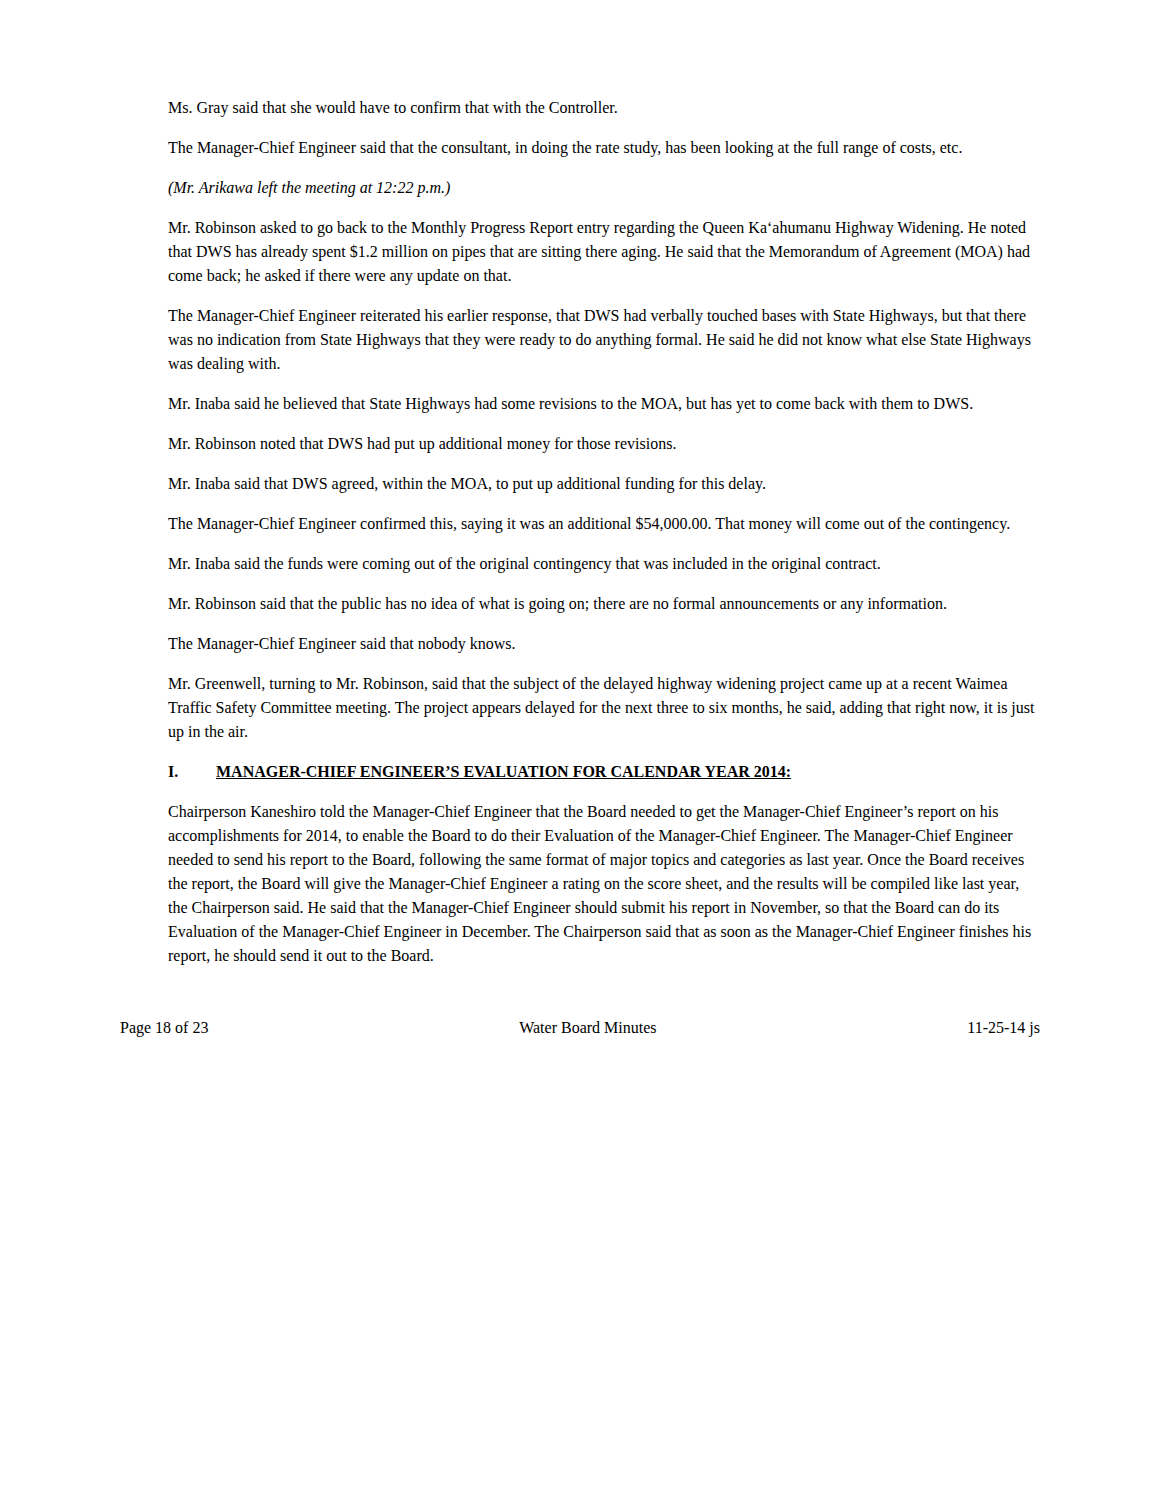Ms. Gray said that she would have to confirm that with the Controller.
The Manager-Chief Engineer said that the consultant, in doing the rate study, has been looking at the full range of costs, etc.
(Mr. Arikawa left the meeting at 12:22 p.m.)
Mr. Robinson asked to go back to the Monthly Progress Report entry regarding the Queen Ka‘ahumanu Highway Widening. He noted that DWS has already spent $1.2 million on pipes that are sitting there aging. He said that the Memorandum of Agreement (MOA) had come back; he asked if there were any update on that.
The Manager-Chief Engineer reiterated his earlier response, that DWS had verbally touched bases with State Highways, but that there was no indication from State Highways that they were ready to do anything formal. He said he did not know what else State Highways was dealing with.
Mr. Inaba said he believed that State Highways had some revisions to the MOA, but has yet to come back with them to DWS.
Mr. Robinson noted that DWS had put up additional money for those revisions.
Mr. Inaba said that DWS agreed, within the MOA, to put up additional funding for this delay.
The Manager-Chief Engineer confirmed this, saying it was an additional $54,000.00. That money will come out of the contingency.
Mr. Inaba said the funds were coming out of the original contingency that was included in the original contract.
Mr. Robinson said that the public has no idea of what is going on; there are no formal announcements or any information.
The Manager-Chief Engineer said that nobody knows.
Mr. Greenwell, turning to Mr. Robinson, said that the subject of the delayed highway widening project came up at a recent Waimea Traffic Safety Committee meeting. The project appears delayed for the next three to six months, he said, adding that right now, it is just up in the air.
I.
MANAGER-CHIEF ENGINEER’S EVALUATION FOR CALENDAR YEAR 2014:
Chairperson Kaneshiro told the Manager-Chief Engineer that the Board needed to get the Manager-Chief Engineer’s report on his accomplishments for 2014, to enable the Board to do their Evaluation of the Manager-Chief Engineer. The Manager-Chief Engineer needed to send his report to the Board, following the same format of major topics and categories as last year. Once the Board receives the report, the Board will give the Manager-Chief Engineer a rating on the score sheet, and the results will be compiled like last year, the Chairperson said. He said that the Manager-Chief Engineer should submit his report in November, so that the Board can do its Evaluation of the Manager-Chief Engineer in December. The Chairperson said that as soon as the Manager-Chief Engineer finishes his report, he should send it out to the Board.
Page 18 of 23 Water Board Minutes 11-25-14 js